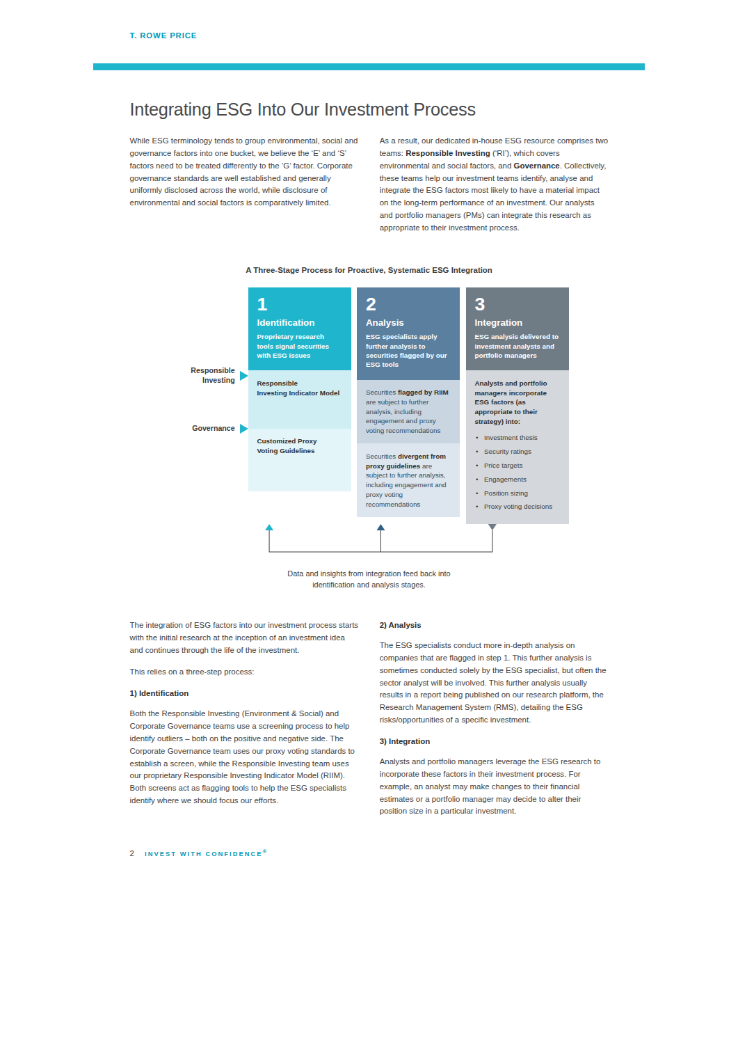T. ROWE PRICE
Integrating ESG Into Our Investment Process
While ESG terminology tends to group environmental, social and governance factors into one bucket, we believe the ‘E’ and ‘S’ factors need to be treated differently to the ‘G’ factor. Corporate governance standards are well established and generally uniformly disclosed across the world, while disclosure of environmental and social factors is comparatively limited.
As a result, our dedicated in-house ESG resource comprises two teams: Responsible Investing (‘RI’), which covers environmental and social factors, and Governance. Collectively, these teams help our investment teams identify, analyse and integrate the ESG factors most likely to have a material impact on the long-term performance of an investment. Our analysts and portfolio managers (PMs) can integrate this research as appropriate to their investment process.
A Three-Stage Process for Proactive, Systematic ESG Integration
Responsible
Investing
Governance
1
Identification
Proprietary research tools signal securities with ESG issues
Responsible
Investing Indicator Model
Customized Proxy
Voting Guidelines
2
Analysis
ESG specialists apply further analysis to securities flagged by our ESG tools
Securities flagged by RIIM are subject to further analysis, including engagement and proxy voting recommendations
Securities divergent from proxy guidelines are subject to further analysis, including engagement and proxy voting recommendations
3
Integration
ESG analysis delivered to investment analysts and portfolio managers
Analysts and portfolio managers incorporate ESG factors (as appropriate to their strategy) into:
Investment thesis
Security ratings
Price targets
Engagements
Position sizing
Proxy voting decisions
Data and insights from integration feed back into
identification and analysis stages.
The integration of ESG factors into our investment process starts with the initial research at the inception of an investment idea and continues through the life of the investment.
This relies on a three-step process:
1) Identification
Both the Responsible Investing (Environment & Social) and Corporate Governance teams use a screening process to help identify outliers – both on the positive and negative side. The Corporate Governance team uses our proxy voting standards to establish a screen, while the Responsible Investing team uses our proprietary Responsible Investing Indicator Model (RIIM). Both screens act as flagging tools to help the ESG specialists identify where we should focus our efforts.
2) Analysis
The ESG specialists conduct more in-depth analysis on companies that are flagged in step 1. This further analysis is sometimes conducted solely by the ESG specialist, but often the sector analyst will be involved. This further analysis usually results in a report being published on our research platform, the Research Management System (RMS), detailing the ESG risks/opportunities of a specific investment.
3) Integration
Analysts and portfolio managers leverage the ESG research to incorporate these factors in their investment process. For example, an analyst may make changes to their financial estimates or a portfolio manager may decide to alter their position size in a particular investment.
2 INVEST WITH CONFIDENCE®